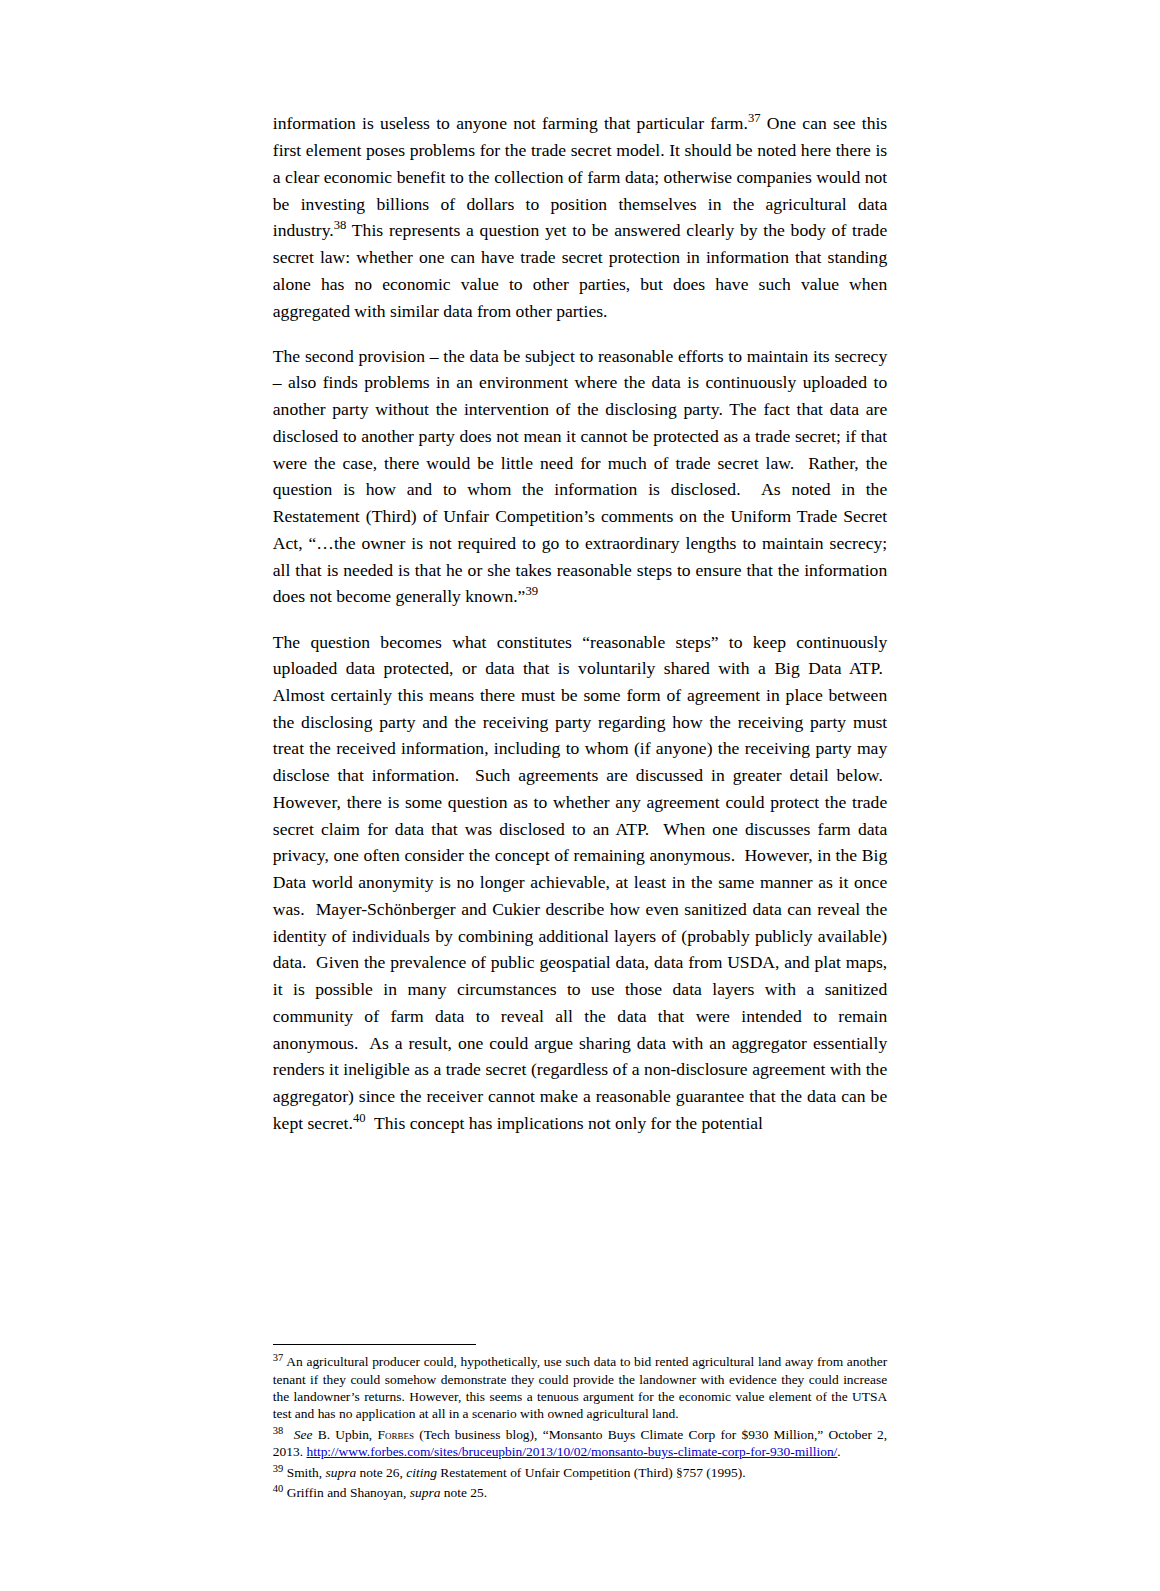information is useless to anyone not farming that particular farm.37 One can see this first element poses problems for the trade secret model. It should be noted here there is a clear economic benefit to the collection of farm data; otherwise companies would not be investing billions of dollars to position themselves in the agricultural data industry.38 This represents a question yet to be answered clearly by the body of trade secret law: whether one can have trade secret protection in information that standing alone has no economic value to other parties, but does have such value when aggregated with similar data from other parties.
The second provision – the data be subject to reasonable efforts to maintain its secrecy – also finds problems in an environment where the data is continuously uploaded to another party without the intervention of the disclosing party. The fact that data are disclosed to another party does not mean it cannot be protected as a trade secret; if that were the case, there would be little need for much of trade secret law. Rather, the question is how and to whom the information is disclosed. As noted in the Restatement (Third) of Unfair Competition’s comments on the Uniform Trade Secret Act, “…the owner is not required to go to extraordinary lengths to maintain secrecy; all that is needed is that he or she takes reasonable steps to ensure that the information does not become generally known.”39
The question becomes what constitutes “reasonable steps” to keep continuously uploaded data protected, or data that is voluntarily shared with a Big Data ATP. Almost certainly this means there must be some form of agreement in place between the disclosing party and the receiving party regarding how the receiving party must treat the received information, including to whom (if anyone) the receiving party may disclose that information. Such agreements are discussed in greater detail below. However, there is some question as to whether any agreement could protect the trade secret claim for data that was disclosed to an ATP. When one discusses farm data privacy, one often consider the concept of remaining anonymous. However, in the Big Data world anonymity is no longer achievable, at least in the same manner as it once was. Mayer-Schönberger and Cukier describe how even sanitized data can reveal the identity of individuals by combining additional layers of (probably publicly available) data. Given the prevalence of public geospatial data, data from USDA, and plat maps, it is possible in many circumstances to use those data layers with a sanitized community of farm data to reveal all the data that were intended to remain anonymous. As a result, one could argue sharing data with an aggregator essentially renders it ineligible as a trade secret (regardless of a non-disclosure agreement with the aggregator) since the receiver cannot make a reasonable guarantee that the data can be kept secret.40 This concept has implications not only for the potential
37 An agricultural producer could, hypothetically, use such data to bid rented agricultural land away from another tenant if they could somehow demonstrate they could provide the landowner with evidence they could increase the landowner’s returns. However, this seems a tenuous argument for the economic value element of the UTSA test and has no application at all in a scenario with owned agricultural land.
38 See B. Upbin, Forbes (Tech business blog), “Monsanto Buys Climate Corp for $930 Million,” October 2, 2013. http://www.forbes.com/sites/bruceupbin/2013/10/02/monsanto-buys-climate-corp-for-930-million/.
39 Smith, supra note 26, citing Restatement of Unfair Competition (Third) §757 (1995).
40 Griffin and Shanoyan, supra note 25.